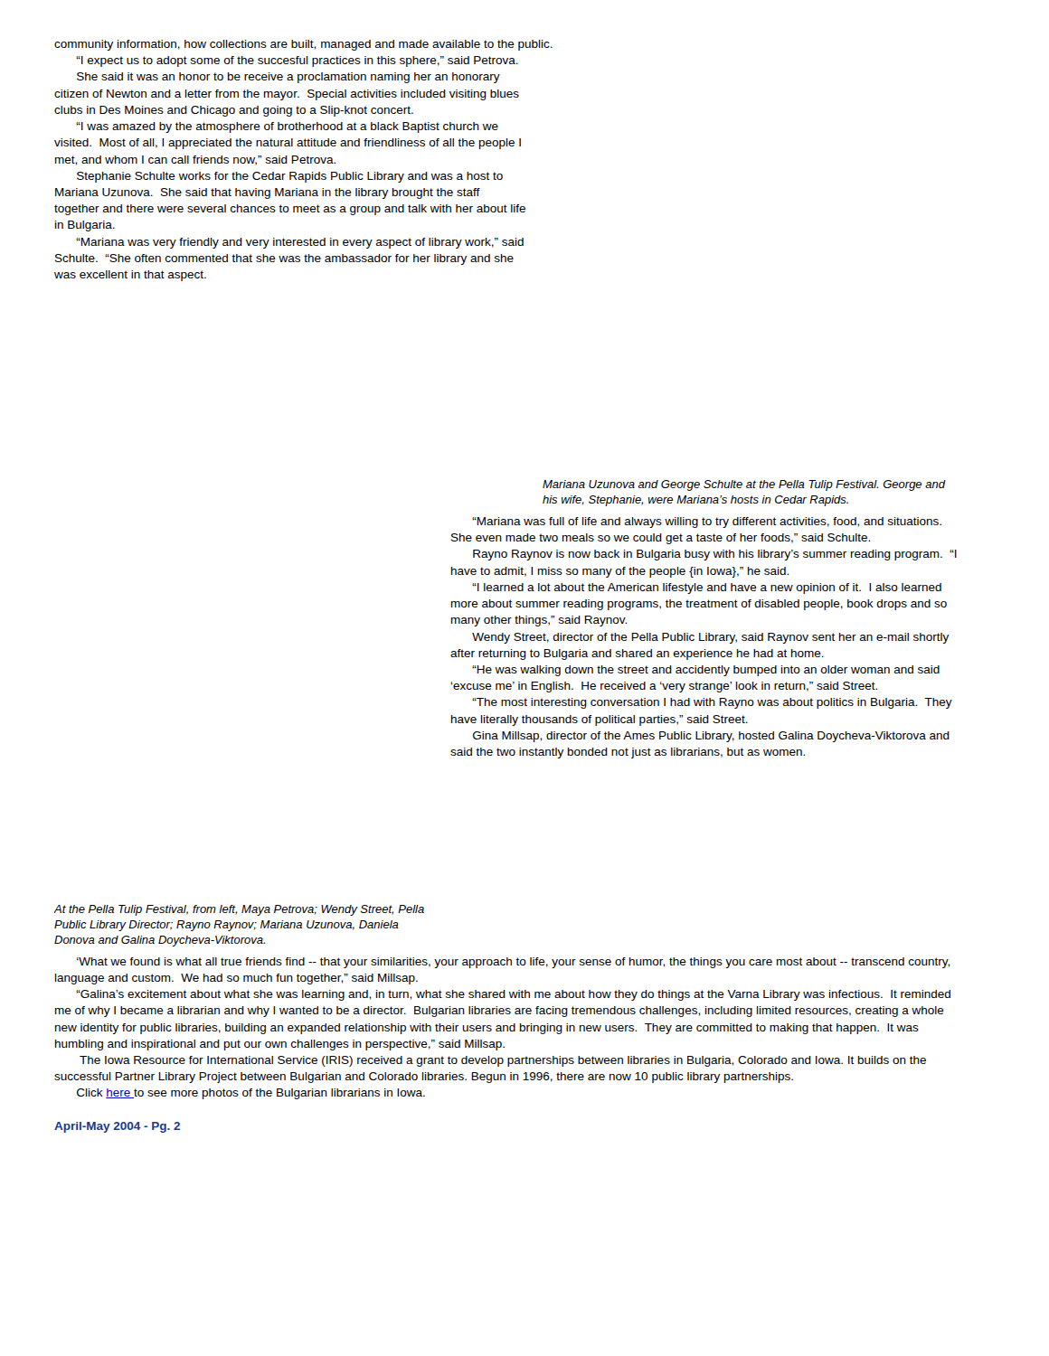community information, how collections are built, managed and made available to the public.
Mariana Uzunova and George Schulte at the Pella Tulip Festival. George and his wife, Stephanie, were Mariana’s hosts in Cedar Rapids.
“I expect us to adopt some of the succesful practices in this sphere,” said Petrova.
She said it was an honor to be receive a proclamation naming her an honorary citizen of Newton and a letter from the mayor. Special activities included visiting blues clubs in Des Moines and Chicago and going to a Slip-knot concert.
“I was amazed by the atmosphere of brotherhood at a black Baptist church we visited. Most of all, I appreciated the natural attitude and friendliness of all the people I met, and whom I can call friends now,” said Petrova.
Stephanie Schulte works for the Cedar Rapids Public Library and was a host to Mariana Uzunova. She said that having Mariana in the library brought the staff together and there were several chances to meet as a group and talk with her about life in Bulgaria.
“Mariana was very friendly and very interested in every aspect of library work,” said Schulte. “She often commented that she was the ambassador for her library and she was excellent in that aspect.
At the Pella Tulip Festival, from left, Maya Petrova; Wendy Street, Pella Public Library Director; Rayno Raynov; Mariana Uzunova, Daniela Donova and Galina Doycheva-Viktorova.
“Mariana was full of life and always willing to try different activities, food, and situations. She even made two meals so we could get a taste of her foods,” said Schulte.
Rayno Raynov is now back in Bulgaria busy with his library’s summer reading program. “I have to admit, I miss so many of the people {in Iowa},” he said.
“I learned a lot about the American lifestyle and have a new opinion of it. I also learned more about summer reading programs, the treatment of disabled people, book drops and so many other things,” said Raynov.
Wendy Street, director of the Pella Public Library, said Raynov sent her an e-mail shortly after returning to Bulgaria and shared an experience he had at home.
“He was walking down the street and accidently bumped into an older woman and said ‘excuse me’ in English. He received a ‘very strange’ look in return,” said Street.
“The most interesting conversation I had with Rayno was about politics in Bulgaria. They have literally thousands of political parties,” said Street.
Gina Millsap, director of the Ames Public Library, hosted Galina Doycheva-Viktorova and said the two instantly bonded not just as librarians, but as women.
‘What we found is what all true friends find -- that your similarities, your approach to life, your sense of humor, the things you care most about -- transcend country, language and custom. We had so much fun together,” said Millsap.
“Galina’s excitement about what she was learning and, in turn, what she shared with me about how they do things at the Varna Library was infectious. It reminded me of why I became a librarian and why I wanted to be a director. Bulgarian libraries are facing tremendous challenges, including limited resources, creating a whole new identity for public libraries, building an expanded relationship with their users and bringing in new users. They are committed to making that happen. It was humbling and inspirational and put our own challenges in perspective,” said Millsap.
The Iowa Resource for International Service (IRIS) received a grant to develop partnerships between libraries in Bulgaria, Colorado and Iowa. It builds on the successful Partner Library Project between Bulgarian and Colorado libraries. Begun in 1996, there are now 10 public library partnerships.
Click here to see more photos of the Bulgarian librarians in Iowa.
April-May 2004 - Pg. 2